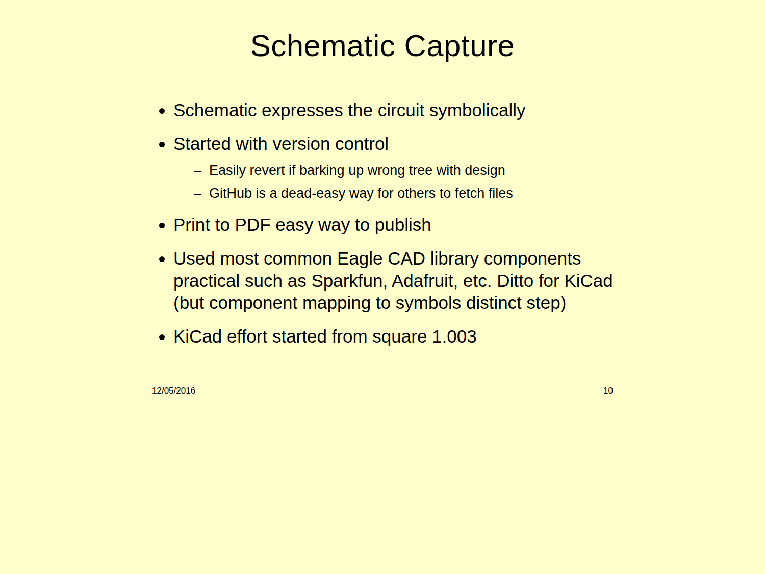Schematic Capture
Schematic expresses the circuit symbolically
Started with version control
Easily revert if barking up wrong tree with design
GitHub is a dead-easy way for others to fetch files
Print to PDF easy way to publish
Used most common Eagle CAD library components practical such as Sparkfun, Adafruit, etc. Ditto for KiCad (but component mapping to symbols distinct step)
KiCad effort started from square 1.003
12/05/2016 10